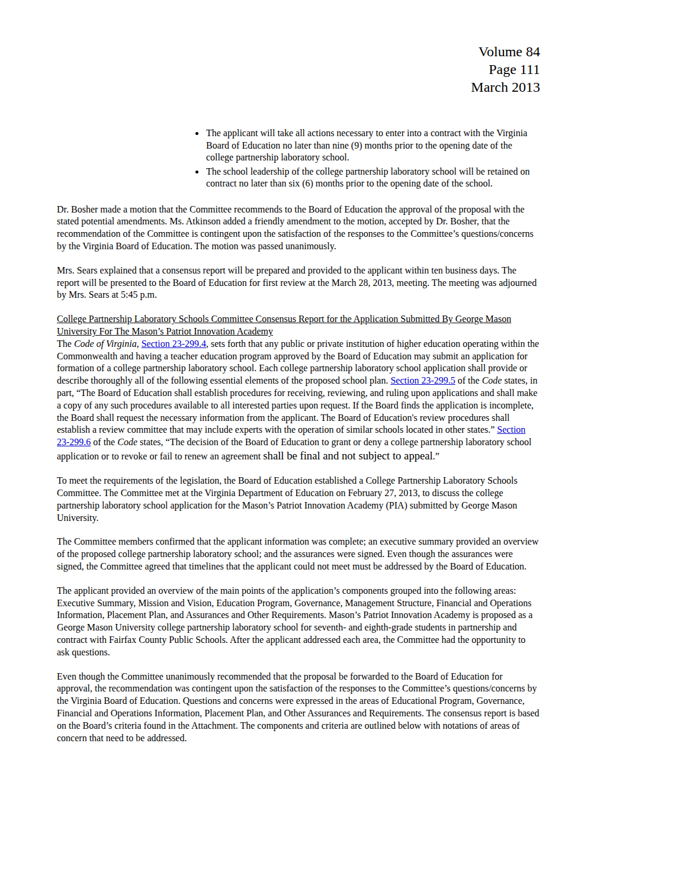Volume 84
Page 111
March 2013
The applicant will take all actions necessary to enter into a contract with the Virginia Board of Education no later than nine (9) months prior to the opening date of the college partnership laboratory school.
The school leadership of the college partnership laboratory school will be retained on contract no later than six (6) months prior to the opening date of the school.
Dr. Bosher made a motion that the Committee recommends to the Board of Education the approval of the proposal with the stated potential amendments. Ms. Atkinson added a friendly amendment to the motion, accepted by Dr. Bosher, that the recommendation of the Committee is contingent upon the satisfaction of the responses to the Committee’s questions/concerns by the Virginia Board of Education. The motion was passed unanimously.
Mrs. Sears explained that a consensus report will be prepared and provided to the applicant within ten business days. The report will be presented to the Board of Education for first review at the March 28, 2013, meeting. The meeting was adjourned by Mrs. Sears at 5:45 p.m.
College Partnership Laboratory Schools Committee Consensus Report for the Application Submitted By George Mason University For The Mason’s Patriot Innovation Academy
The Code of Virginia, Section 23-299.4, sets forth that any public or private institution of higher education operating within the Commonwealth and having a teacher education program approved by the Board of Education may submit an application for formation of a college partnership laboratory school. Each college partnership laboratory school application shall provide or describe thoroughly all of the following essential elements of the proposed school plan. Section 23-299.5 of the Code states, in part, “The Board of Education shall establish procedures for receiving, reviewing, and ruling upon applications and shall make a copy of any such procedures available to all interested parties upon request. If the Board finds the application is incomplete, the Board shall request the necessary information from the applicant. The Board of Education's review procedures shall establish a review committee that may include experts with the operation of similar schools located in other states.” Section 23-299.6 of the Code states, “The decision of the Board of Education to grant or deny a college partnership laboratory school application or to revoke or fail to renew an agreement shall be final and not subject to appeal.”
To meet the requirements of the legislation, the Board of Education established a College Partnership Laboratory Schools Committee. The Committee met at the Virginia Department of Education on February 27, 2013, to discuss the college partnership laboratory school application for the Mason’s Patriot Innovation Academy (PIA) submitted by George Mason University.
The Committee members confirmed that the applicant information was complete; an executive summary provided an overview of the proposed college partnership laboratory school; and the assurances were signed. Even though the assurances were signed, the Committee agreed that timelines that the applicant could not meet must be addressed by the Board of Education.
The applicant provided an overview of the main points of the application’s components grouped into the following areas: Executive Summary, Mission and Vision, Education Program, Governance, Management Structure, Financial and Operations Information, Placement Plan, and Assurances and Other Requirements. Mason’s Patriot Innovation Academy is proposed as a George Mason University college partnership laboratory school for seventh- and eighth-grade students in partnership and contract with Fairfax County Public Schools. After the applicant addressed each area, the Committee had the opportunity to ask questions.
Even though the Committee unanimously recommended that the proposal be forwarded to the Board of Education for approval, the recommendation was contingent upon the satisfaction of the responses to the Committee’s questions/concerns by the Virginia Board of Education. Questions and concerns were expressed in the areas of Educational Program, Governance, Financial and Operations Information, Placement Plan, and Other Assurances and Requirements. The consensus report is based on the Board’s criteria found in the Attachment. The components and criteria are outlined below with notations of areas of concern that need to be addressed.